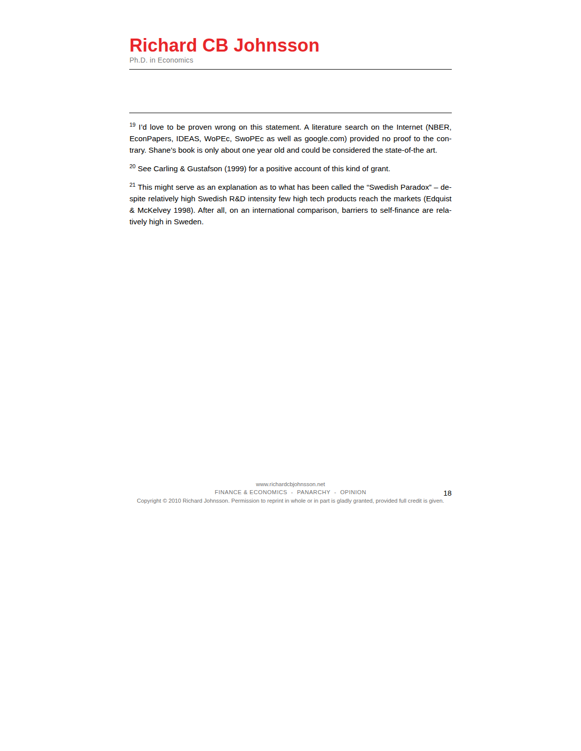Richard CB Johnsson
Ph.D. in Economics
19 I’d love to be proven wrong on this statement. A literature search on the Internet (NBER, EconPapers, IDEAS, WoPEc, SwoPEc as well as google.com) provided no proof to the contrary. Shane’s book is only about one year old and could be considered the state-of-the art.
20 See Carling & Gustafson (1999) for a positive account of this kind of grant.
21 This might serve as an explanation as to what has been called the “Swedish Paradox” – despite relatively high Swedish R&D intensity few high tech products reach the markets (Edquist & McKelvey 1998). After all, on an international comparison, barriers to self-finance are relatively high in Sweden.
www.richardcbjohnsson.net
FINANCE & ECONOMICS - PANARCHY - OPINION
Copyright © 2010 Richard Johnsson. Permission to reprint in whole or in part is gladly granted, provided full credit is given.
18